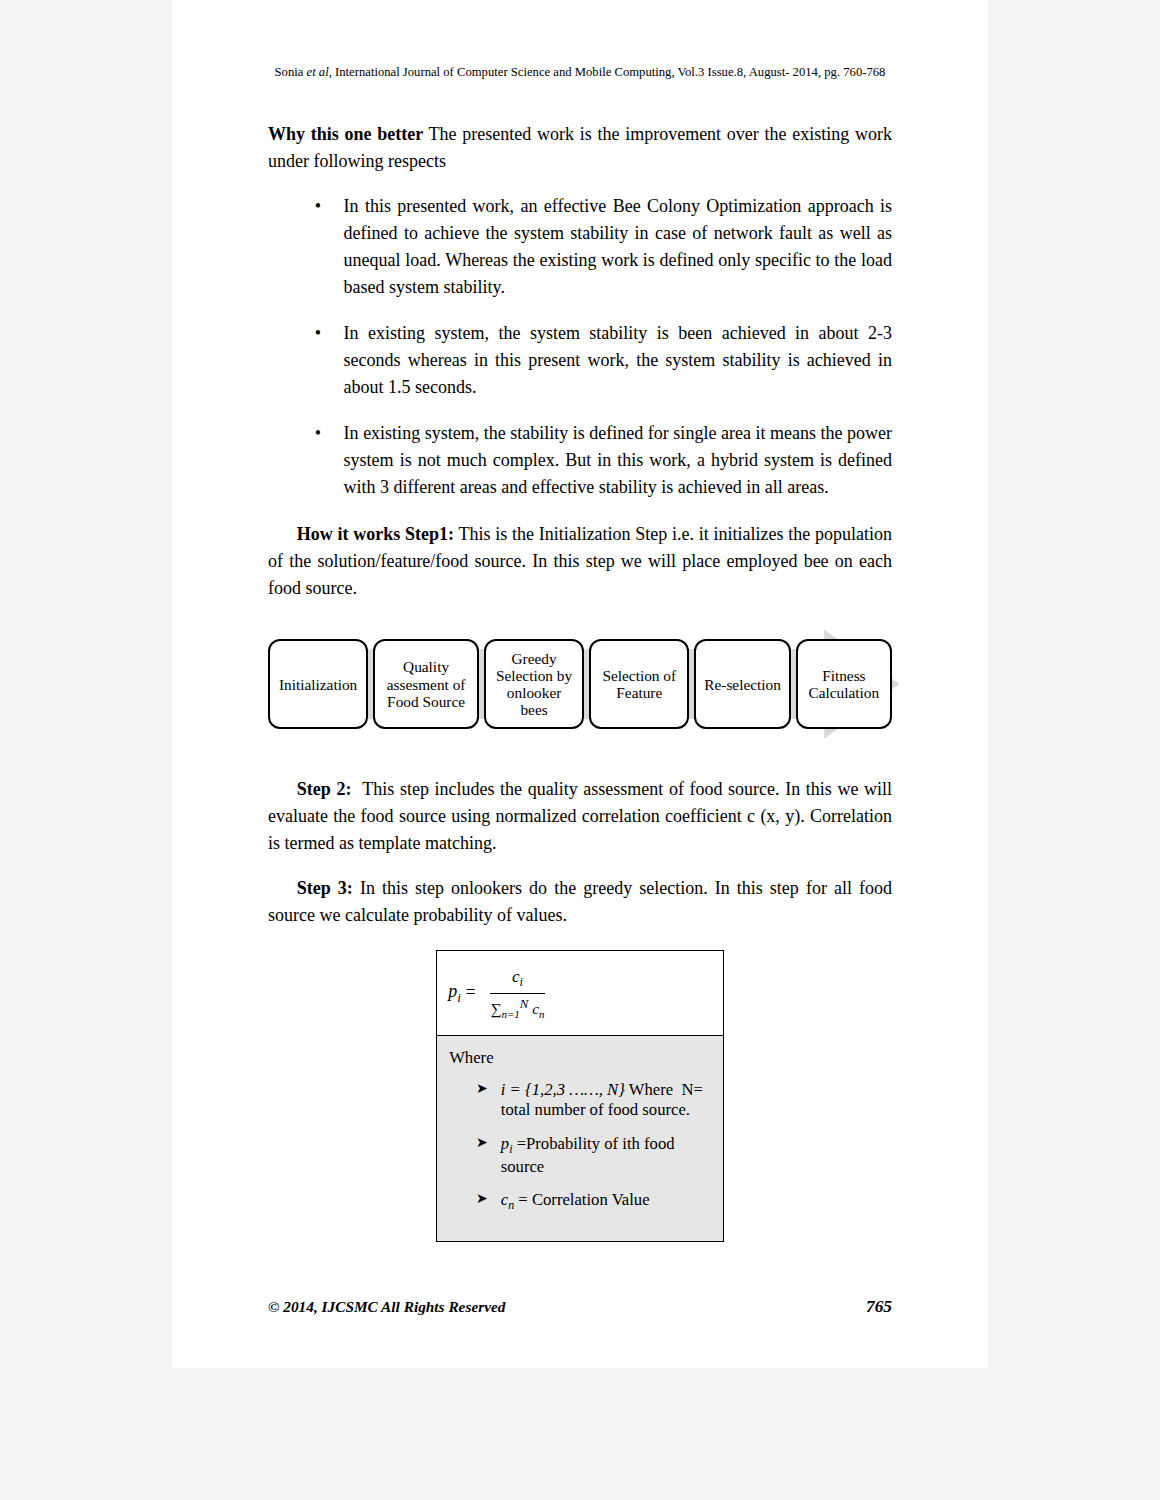Sonia et al, International Journal of Computer Science and Mobile Computing, Vol.3 Issue.8, August- 2014, pg. 760-768
Why this one better The presented work is the improvement over the existing work under following respects
In this presented work, an effective Bee Colony Optimization approach is defined to achieve the system stability in case of network fault as well as unequal load. Whereas the existing work is defined only specific to the load based system stability.
In existing system, the system stability is been achieved in about 2-3 seconds whereas in this present work, the system stability is achieved in about 1.5 seconds.
In existing system, the stability is defined for single area it means the power system is not much complex. But in this work, a hybrid system is defined with 3 different areas and effective stability is achieved in all areas.
How it works Step1: This is the Initialization Step i.e. it initializes the population of the solution/feature/food source. In this step we will place employed bee on each food source.
Initialization
Quality
assesment of
Food Source
Greedy
Selection by
onlooker
bees
Selection of
Feature
Re-selection
Fitness
Calculation
Step 2: This step includes the quality assessment of food source. In this we will evaluate the food source using normalized correlation coefficient c (x, y). Correlation is termed as template matching.
Step 3: In this step onlookers do the greedy selection. In this step for all food source we calculate probability of values.
pi = ci ∑n=1N cn
Where
i = {1,2,3 ……, N} Where N= total number of food source.
pi =Probability of ith food source
cn = Correlation Value
© 2014, IJCSMC All Rights Reserved
765